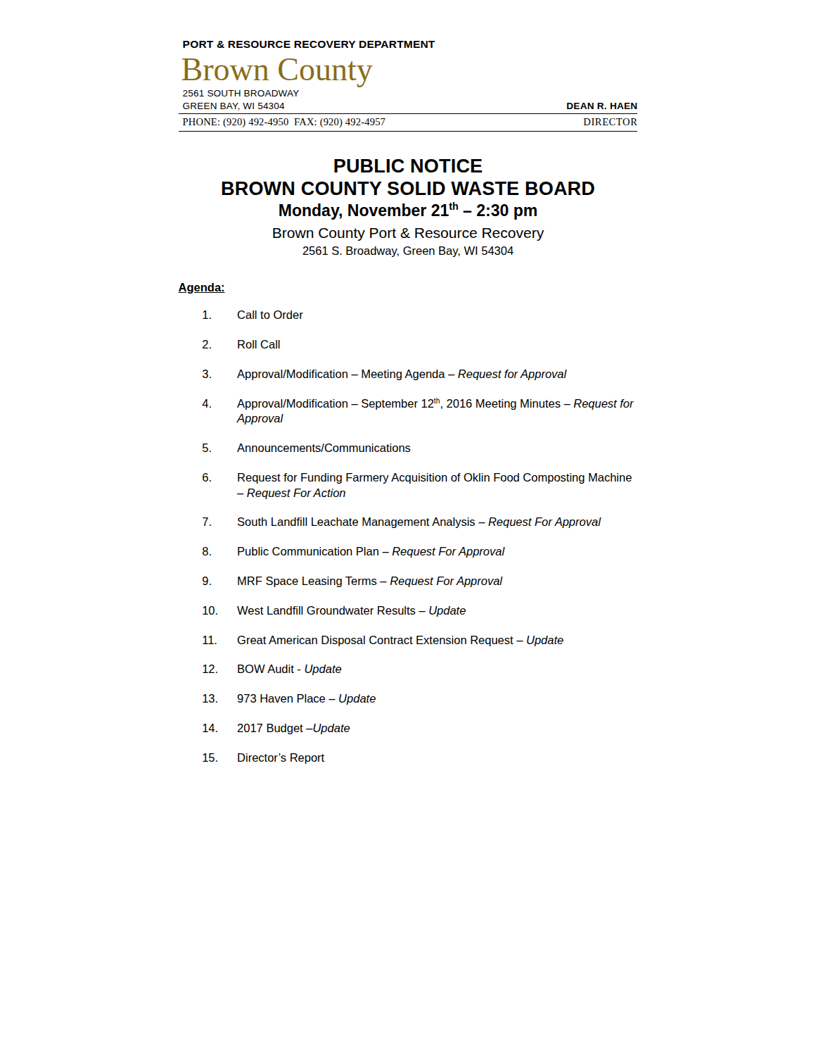PORT & RESOURCE RECOVERY DEPARTMENT
Brown County
2561 SOUTH BROADWAY
GREEN BAY, WI 54304 DEAN R. HAEN
PHONE: (920) 492-4950 FAX: (920) 492-4957 DIRECTOR
PUBLIC NOTICE
BROWN COUNTY SOLID WASTE BOARD
Monday, November 21th – 2:30 pm
Brown County Port & Resource Recovery
2561 S. Broadway, Green Bay, WI 54304
Agenda:
Call to Order
Roll Call
Approval/Modification – Meeting Agenda – Request for Approval
Approval/Modification – September 12th, 2016 Meeting Minutes – Request for Approval
Announcements/Communications
Request for Funding Farmery Acquisition of Oklin Food Composting Machine – Request For Action
South Landfill Leachate Management Analysis – Request For Approval
Public Communication Plan – Request For Approval
MRF Space Leasing Terms – Request For Approval
West Landfill Groundwater Results – Update
Great American Disposal Contract Extension Request – Update
BOW Audit - Update
973 Haven Place – Update
2017 Budget –Update
Director’s Report